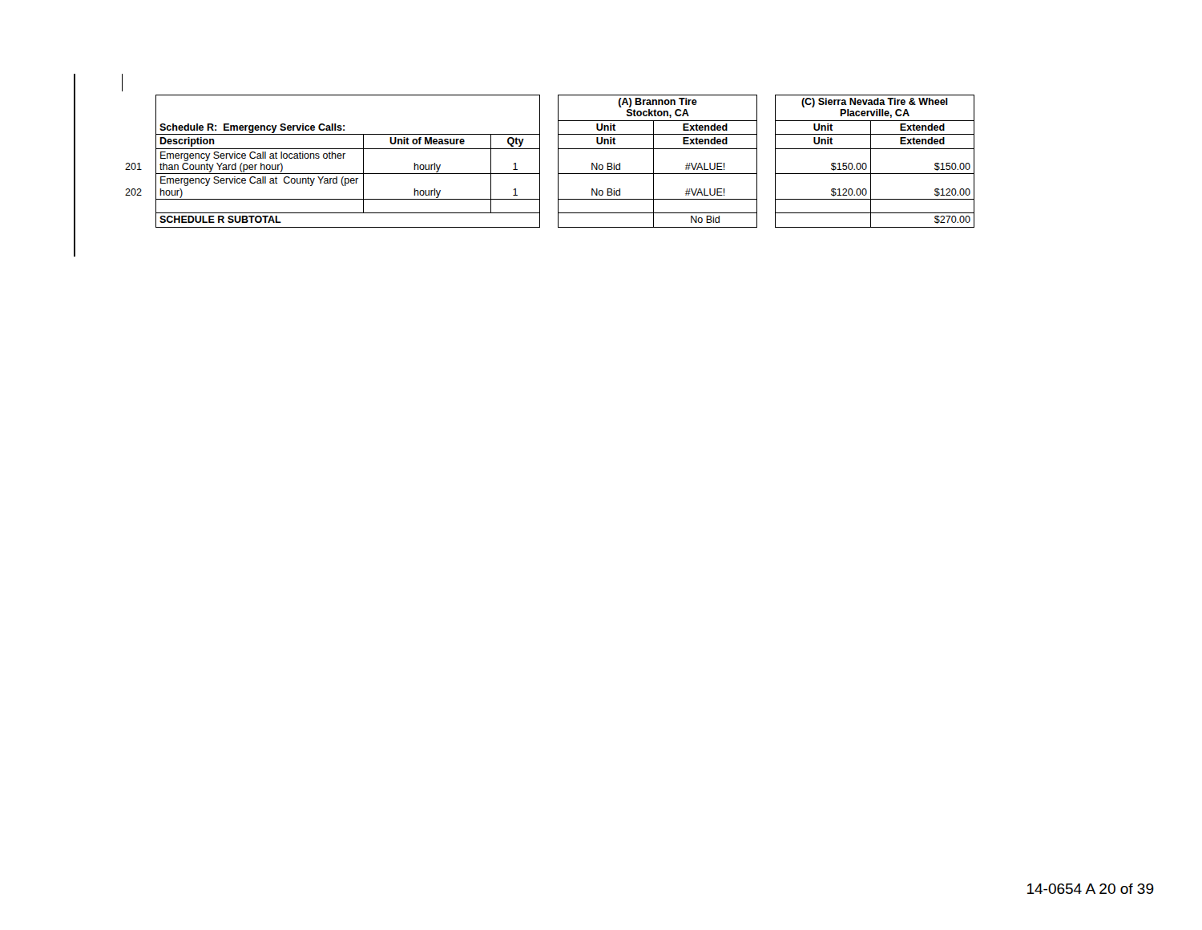| | Schedule R: Emergency Service Calls: | | (A) Brannon Tire Stockton, CA | | (C) Sierra Nevada Tire & Wheel Placerville, CA |
| | | Unit | Extended | | Unit | Extended |
| | Description | Unit of Measure | Qty | | Unit | Extended | | Unit | Extended |
| 201 | Emergency Service Call at locations other than County Yard (per hour) | hourly | 1 | | No Bid | #VALUE! | | $150.00 | $150.00 |
| 202 | Emergency Service Call at County Yard (per hour) | hourly | 1 | | No Bid | #VALUE! | | $120.00 | $120.00 |
| | SCHEDULE R SUBTOTAL | | | No Bid | | | $270.00 |
14-0654 A 20 of 39